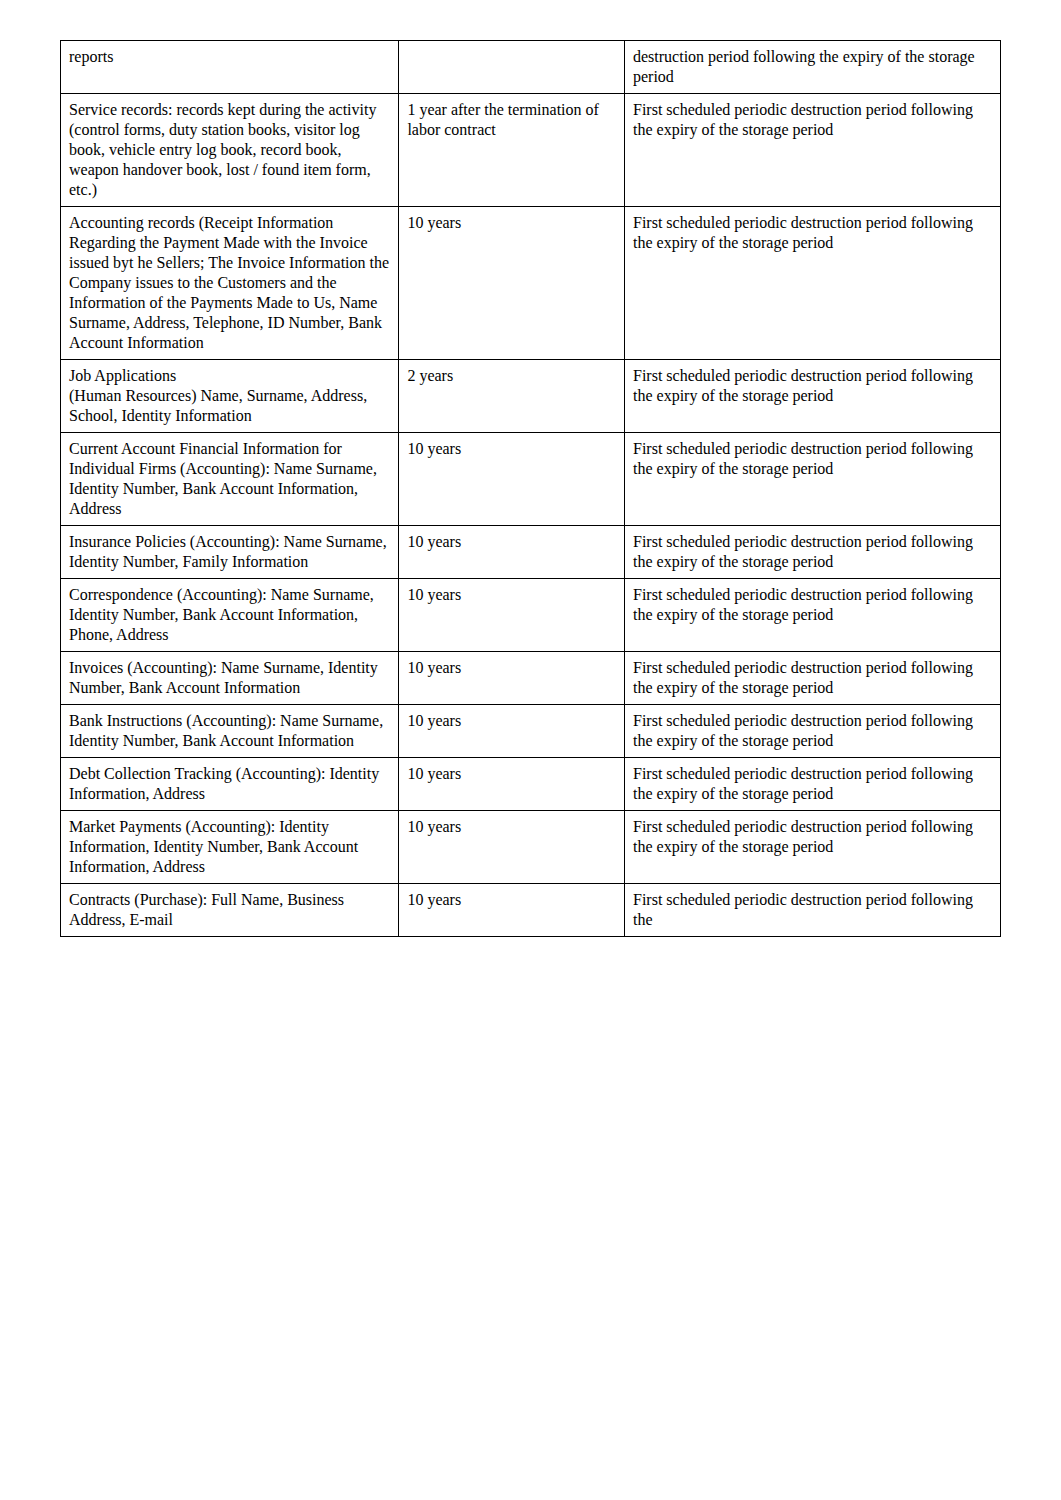| reports | | destruction period following the expiry of the storage period |
| Service records: records kept during the activity (control forms, duty station books, visitor log book, vehicle entry log book, record book, weapon handover book, lost / found item form, etc.) | 1 year after the termination of labor contract | First scheduled periodic destruction period following the expiry of the storage period |
| Accounting records (Receipt Information Regarding the Payment Made with the Invoice issued byt he Sellers; The Invoice Information the Company issues to the Customers and the Information of the Payments Made to Us, Name Surname, Address, Telephone, ID Number, Bank Account Information | 10 years | First scheduled periodic destruction period following the expiry of the storage period |
| Job Applications (Human Resources) Name, Surname, Address, School, Identity Information | 2 years | First scheduled periodic destruction period following the expiry of the storage period |
| Current Account Financial Information for Individual Firms (Accounting): Name Surname, Identity Number, Bank Account Information, Address | 10 years | First scheduled periodic destruction period following the expiry of the storage period |
| Insurance Policies (Accounting): Name Surname, Identity Number, Family Information | 10 years | First scheduled periodic destruction period following the expiry of the storage period |
| Correspondence (Accounting): Name Surname, Identity Number, Bank Account Information, Phone, Address | 10 years | First scheduled periodic destruction period following the expiry of the storage period |
| Invoices (Accounting): Name Surname, Identity Number, Bank Account Information | 10 years | First scheduled periodic destruction period following the expiry of the storage period |
| Bank Instructions (Accounting): Name Surname, Identity Number, Bank Account Information | 10 years | First scheduled periodic destruction period following the expiry of the storage period |
| Debt Collection Tracking (Accounting): Identity Information, Address | 10 years | First scheduled periodic destruction period following the expiry of the storage period |
| Market Payments (Accounting): Identity Information, Identity Number, Bank Account Information, Address | 10 years | First scheduled periodic destruction period following the expiry of the storage period |
| Contracts (Purchase): Full Name, Business Address, E-mail | 10 years | First scheduled periodic destruction period following the |